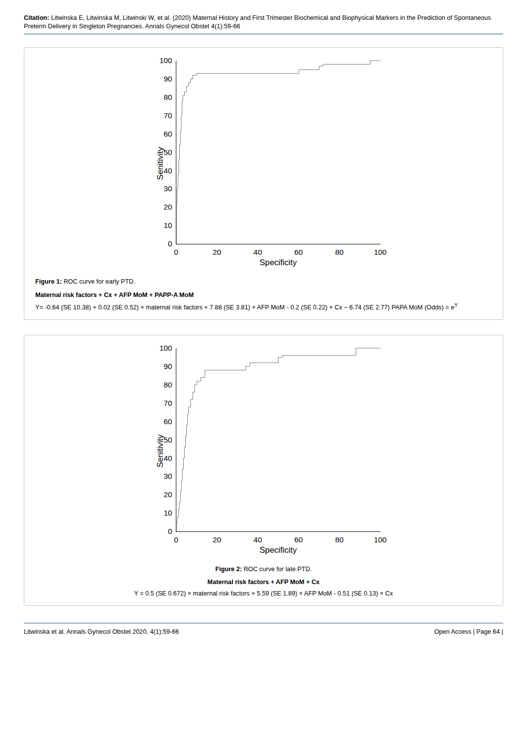Citation: Litwinska E, Litwinska M, Litwinski W, et al. (2020) Maternal History and First Trimester Biochemical and Biophysical Markers in the Prediction of Spontaneous Preterm Delivery in Singleton Pregnancies. Annals Gynecol Obstet 4(1):59-66
Senitivity
100
90
80
70
60
50
40
30
20
10
0
0
20
40
60
80
100
Specificity
Figure 1: ROC curve for early PTD.
Maternal risk factors + Cx + AFP MoM + PAPP-A MoM
Y= -0.64 (SE 10.38) + 0.02 (SE 0.52) × maternal risk factors + 7.88 (SE 3.81) × AFP MoM - 0.2 (SE 0.22) × Cx – 6.74 (SE 2.77) PAPA MoM (Odds) = eY
Senitivity
100
90
80
70
60
50
40
30
20
10
0
0
20
40
60
80
100
Specificity
Figure 2: ROC curve for late PTD.
Maternal risk factors + AFP MoM + Cx
Y = 0.5 (SE 0.672) × maternal risk factors + 5.59 (SE 1.89) × AFP MoM - 0.51 (SE 0.13) × Cx
Litwinska et al. Annals Gynecol Obstet 2020, 4(1):59-66
Open Access | Page 64 |